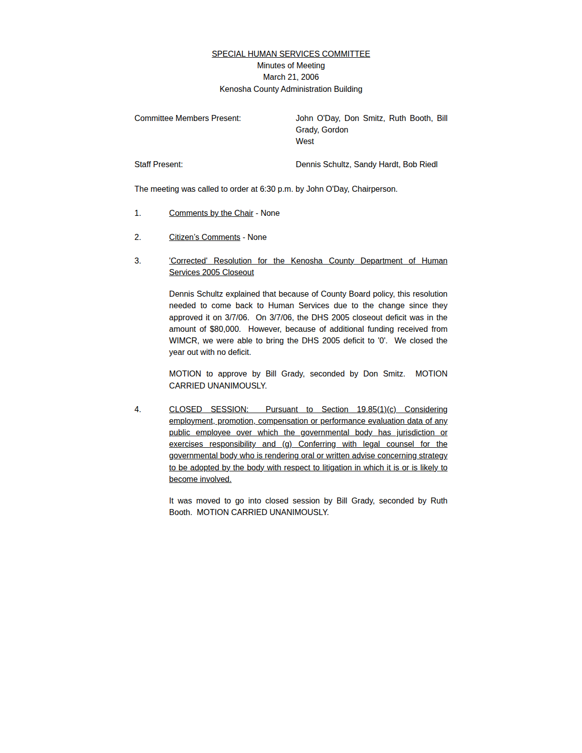SPECIAL HUMAN SERVICES COMMITTEE Minutes of Meeting March 21, 2006 Kenosha County Administration Building
Committee Members Present:
John O'Day, Don Smitz, Ruth Booth, Bill Grady, Gordon West
Staff Present:
Dennis Schultz, Sandy Hardt, Bob Riedl
The meeting was called to order at 6:30 p.m. by John O'Day, Chairperson.
Comments by the Chair - None
Citizen’s Comments - None
'Corrected' Resolution for the Kenosha County Department of Human Services 2005 Closeout
Dennis Schultz explained that because of County Board policy, this resolution needed to come back to Human Services due to the change since they approved it on 3/7/06. On 3/7/06, the DHS 2005 closeout deficit was in the amount of $80,000. However, because of additional funding received from WIMCR, we were able to bring the DHS 2005 deficit to '0'. We closed the year out with no deficit.
MOTION to approve by Bill Grady, seconded by Don Smitz. MOTION CARRIED UNANIMOUSLY.
CLOSED SESSION: Pursuant to Section 19.85(1)(c) Considering employment, promotion, compensation or performance evaluation data of any public employee over which the governmental body has jurisdiction or exercises responsibility and (g) Conferring with legal counsel for the governmental body who is rendering oral or written advise concerning strategy to be adopted by the body with respect to litigation in which it is or is likely to become involved.
It was moved to go into closed session by Bill Grady, seconded by Ruth Booth. MOTION CARRIED UNANIMOUSLY.